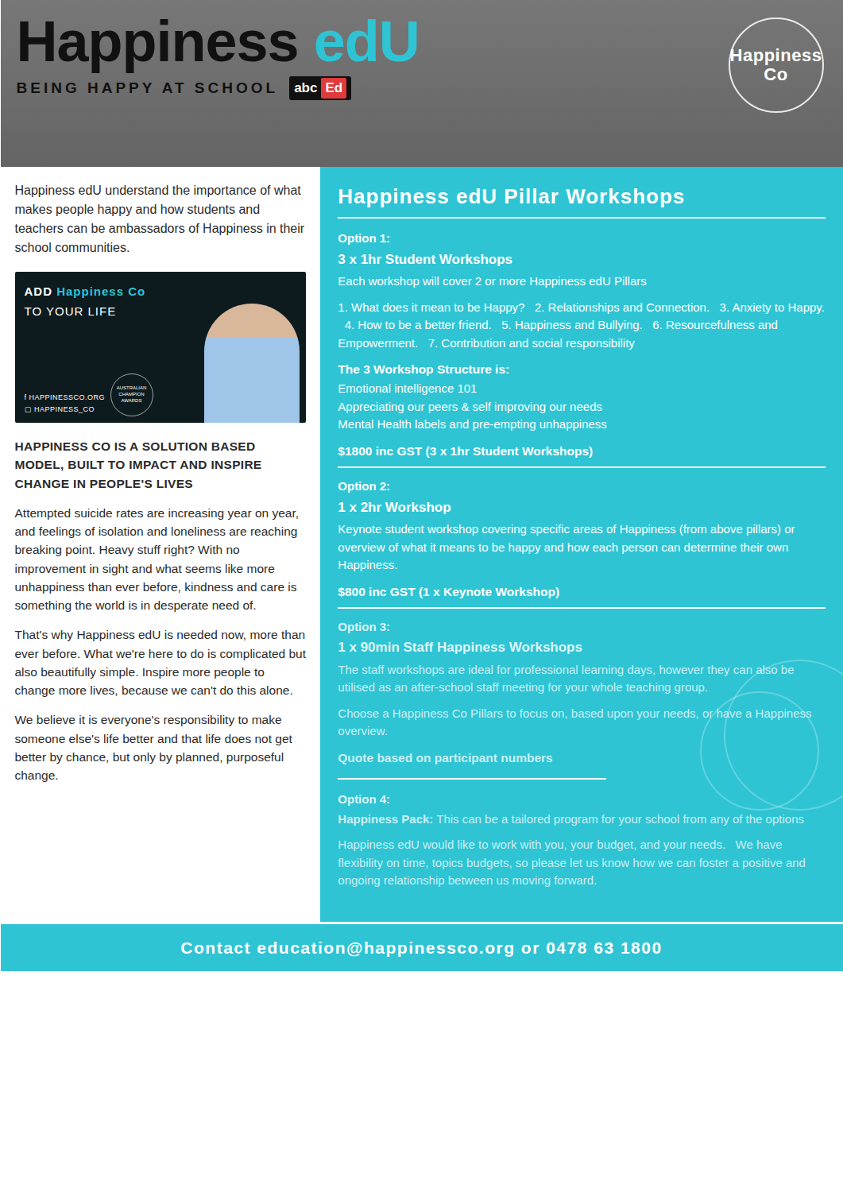Happiness Co
Happiness edU
Being Happy at School abcEd
Happiness edU understand the importance of what makes people happy and how students and teachers can be ambassadors of Happiness in their school communities.
Add Happiness Co
to your life
AUSTRALIAN
CHAMPION
AWARDS
f HAPPINESSCO.ORG
▢ HAPPINESS_CO
Happiness Co is a solution based model, built to impact and inspire change in people's lives
Attempted suicide rates are increasing year on year, and feelings of isolation and loneliness are reaching breaking point. Heavy stuff right? With no improvement in sight and what seems like more unhappiness than ever before, kindness and care is something the world is in desperate need of.
That's why Happiness edU is needed now, more than ever before. What we're here to do is complicated but also beautifully simple. Inspire more people to change more lives, because we can't do this alone.
We believe it is everyone's responsibility to make someone else's life better and that life does not get better by chance, but only by planned, purposeful change.
Happiness edU Pillar Workshops
Option 1:
3 x 1hr Student Workshops
Each workshop will cover 2 or more Happiness edU Pillars
1. What does it mean to be Happy? 2. Relationships and Connection. 3. Anxiety to Happy. 4. How to be a better friend. 5. Happiness and Bullying. 6. Resourcefulness and Empowerment. 7. Contribution and social responsibility
The 3 Workshop Structure is:
Emotional intelligence 101
Appreciating our peers & self improving our needs
Mental Health labels and pre-empting unhappiness
$1800 inc GST (3 x 1hr Student Workshops)
Option 2:
1 x 2hr Workshop
Keynote student workshop covering specific areas of Happiness (from above pillars) or overview of what it means to be happy and how each person can determine their own Happiness.
$800 inc GST (1 x Keynote Workshop)
Option 3:
1 x 90min Staff Happiness Workshops
The staff workshops are ideal for professional learning days, however they can also be utilised as an after-school staff meeting for your whole teaching group.
Choose a Happiness Co Pillars to focus on, based upon your needs, or have a Happiness overview.
Quote based on participant numbers
Option 4:
Happiness Pack: This can be a tailored program for your school from any of the options
Happiness edU would like to work with you, your budget, and your needs. We have flexibility on time, topics budgets, so please let us know how we can foster a positive and ongoing relationship between us moving forward.
Contact education@happinessco.org or 0478 63 1800